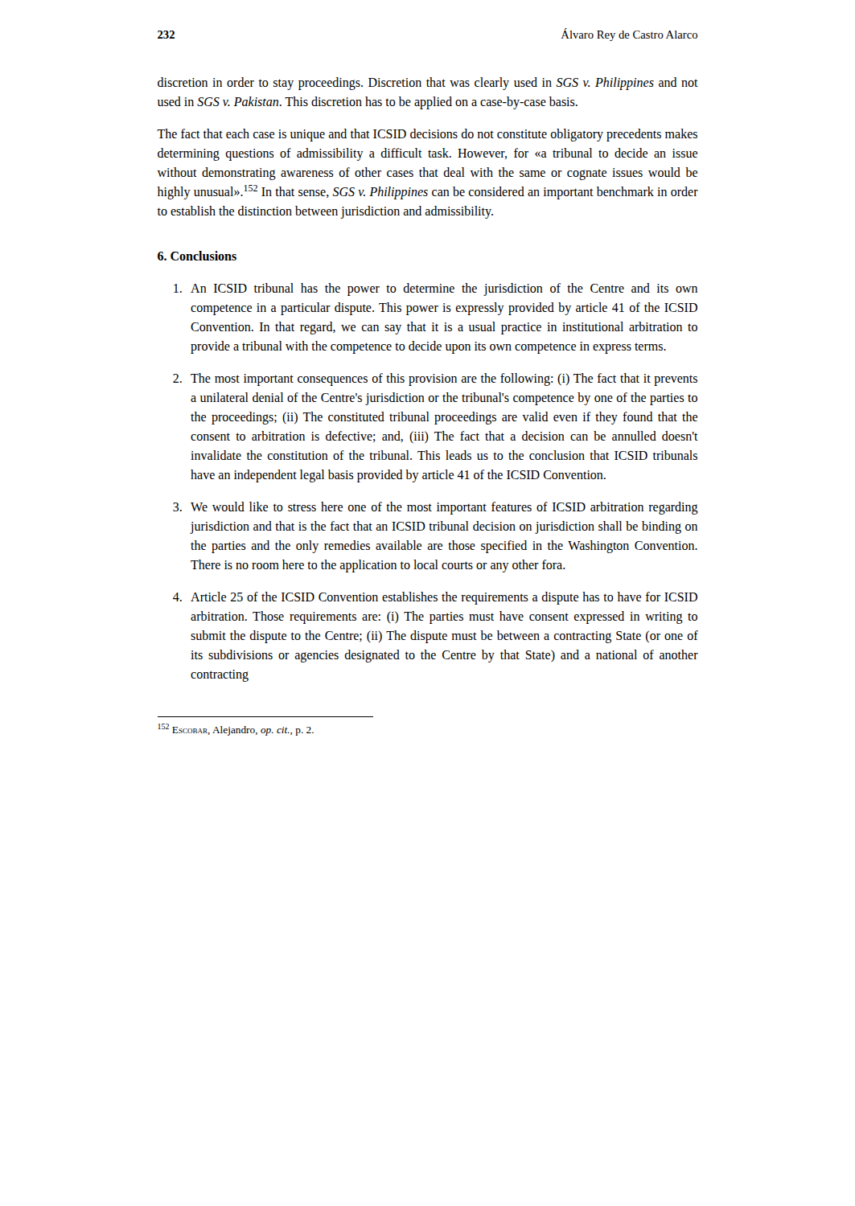232 Álvaro Rey de Castro Alarco
discretion in order to stay proceedings. Discretion that was clearly used in SGS v. Philippines and not used in SGS v. Pakistan. This discretion has to be applied on a case-by-case basis.
The fact that each case is unique and that ICSID decisions do not constitute obligatory precedents makes determining questions of admissibility a difficult task. However, for «a tribunal to decide an issue without demonstrating awareness of other cases that deal with the same or cognate issues would be highly unusual».152 In that sense, SGS v. Philippines can be considered an important benchmark in order to establish the distinction between jurisdiction and admissibility.
6. Conclusions
An ICSID tribunal has the power to determine the jurisdiction of the Centre and its own competence in a particular dispute. This power is expressly provided by article 41 of the ICSID Convention. In that regard, we can say that it is a usual practice in institutional arbitration to provide a tribunal with the competence to decide upon its own competence in express terms.
The most important consequences of this provision are the following: (i) The fact that it prevents a unilateral denial of the Centre's jurisdiction or the tribunal's competence by one of the parties to the proceedings; (ii) The constituted tribunal proceedings are valid even if they found that the consent to arbitration is defective; and, (iii) The fact that a decision can be annulled doesn't invalidate the constitution of the tribunal. This leads us to the conclusion that ICSID tribunals have an independent legal basis provided by article 41 of the ICSID Convention.
We would like to stress here one of the most important features of ICSID arbitration regarding jurisdiction and that is the fact that an ICSID tribunal decision on jurisdiction shall be binding on the parties and the only remedies available are those specified in the Washington Convention. There is no room here to the application to local courts or any other fora.
Article 25 of the ICSID Convention establishes the requirements a dispute has to have for ICSID arbitration. Those requirements are: (i) The parties must have consent expressed in writing to submit the dispute to the Centre; (ii) The dispute must be between a contracting State (or one of its subdivisions or agencies designated to the Centre by that State) and a national of another contracting
152 Escobar, Alejandro, op. cit., p. 2.